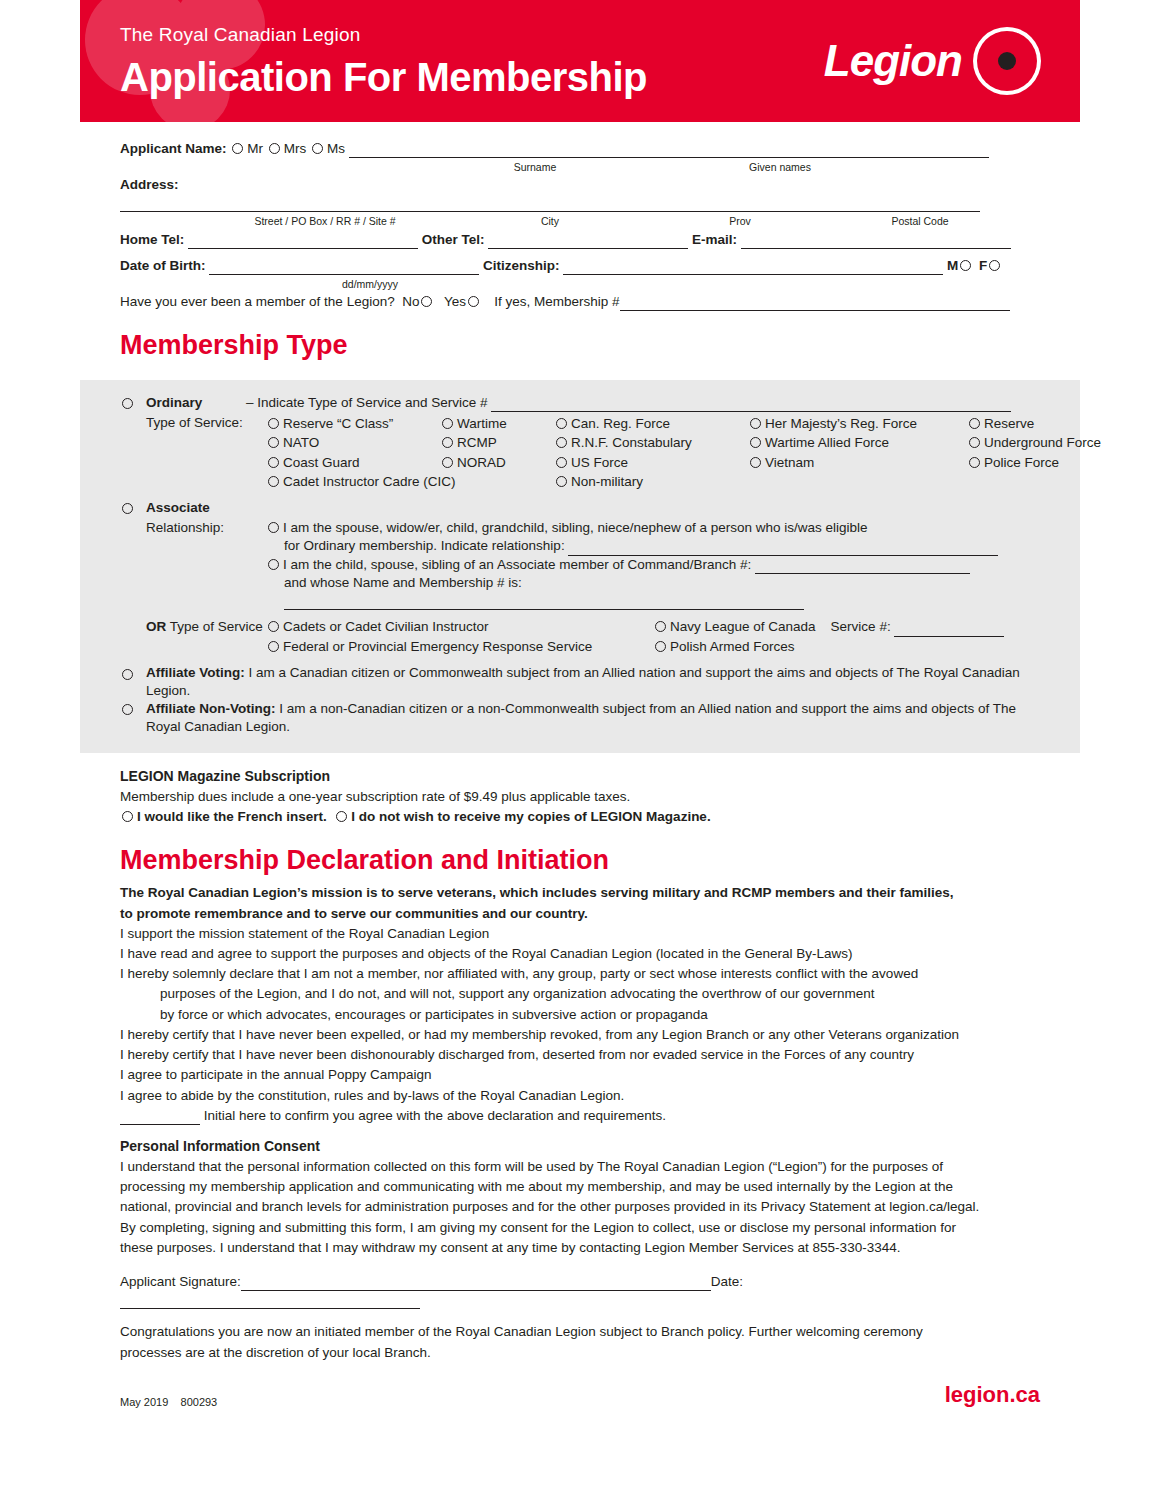The Royal Canadian Legion
Application For Membership
Legion
Applicant Name: Mr Mrs Ms
Surname Given names
Address:
Street / PO Box / RR # / Site # City Prov Postal Code
Home Tel: Other Tel: E-mail:
Date of Birth: Citizenship: M F
dd/mm/yyyy
Have you ever been a member of the Legion? No Yes If yes, Membership #
Membership Type
Ordinary – Indicate Type of Service and Service #
Type of Service:
Reserve “C Class” Wartime Can. Reg. Force Her Majesty’s Reg. Force Reserve NATO RCMP R.N.F. Constabulary Wartime Allied Force Underground Force Coast Guard NORAD US Force Vietnam Police Force Cadet Instructor Cadre (CIC) Non-military
Associate
Relationship:
I am the spouse, widow/er, child, grandchild, sibling, niece/nephew of a person who is/was eligible
for Ordinary membership. Indicate relationship:
I am the child, spouse, sibling of an Associate member of Command/Branch #:
and whose Name and Membership # is:
OR Type of Service
Cadets or Cadet Civilian Instructor Navy League of Canada Service #: Federal or Provincial Emergency Response Service Polish Armed Forces
Affiliate Voting: I am a Canadian citizen or Commonwealth subject from an Allied nation and support the aims and objects of The Royal Canadian Legion.
Affiliate Non-Voting: I am a non-Canadian citizen or a non-Commonwealth subject from an Allied nation and support the aims and objects of The Royal Canadian Legion.
LEGION Magazine Subscription
Membership dues include a one-year subscription rate of $9.49 plus applicable taxes.
I would like the French insert. I do not wish to receive my copies of LEGION Magazine.
Membership Declaration and Initiation
The Royal Canadian Legion’s mission is to serve veterans, which includes serving military and RCMP members and their families,
to promote remembrance and to serve our communities and our country.
I support the mission statement of the Royal Canadian Legion
I have read and agree to support the purposes and objects of the Royal Canadian Legion (located in the General By-Laws)
I hereby solemnly declare that I am not a member, nor affiliated with, any group, party or sect whose interests conflict with the avowed
purposes of the Legion, and I do not, and will not, support any organization advocating the overthrow of our government
by force or which advocates, encourages or participates in subversive action or propaganda
I hereby certify that I have never been expelled, or had my membership revoked, from any Legion Branch or any other Veterans organization
I hereby certify that I have never been dishonourably discharged from, deserted from nor evaded service in the Forces of any country
I agree to participate in the annual Poppy Campaign
I agree to abide by the constitution, rules and by-laws of the Royal Canadian Legion.
Initial here to confirm you agree with the above declaration and requirements.
Personal Information Consent
I understand that the personal information collected on this form will be used by The Royal Canadian Legion (“Legion”) for the purposes of
processing my membership application and communicating with me about my membership, and may be used internally by the Legion at the
national, provincial and branch levels for administration purposes and for the other purposes provided in its Privacy Statement at legion.ca/legal.
By completing, signing and submitting this form, I am giving my consent for the Legion to collect, use or disclose my personal information for
these purposes. I understand that I may withdraw my consent at any time by contacting Legion Member Services at 855-330-3344.
Applicant Signature: Date:
Congratulations you are now an initiated member of the Royal Canadian Legion subject to Branch policy. Further welcoming ceremony
processes are at the discretion of your local Branch.
May 2019 800293 legion.ca